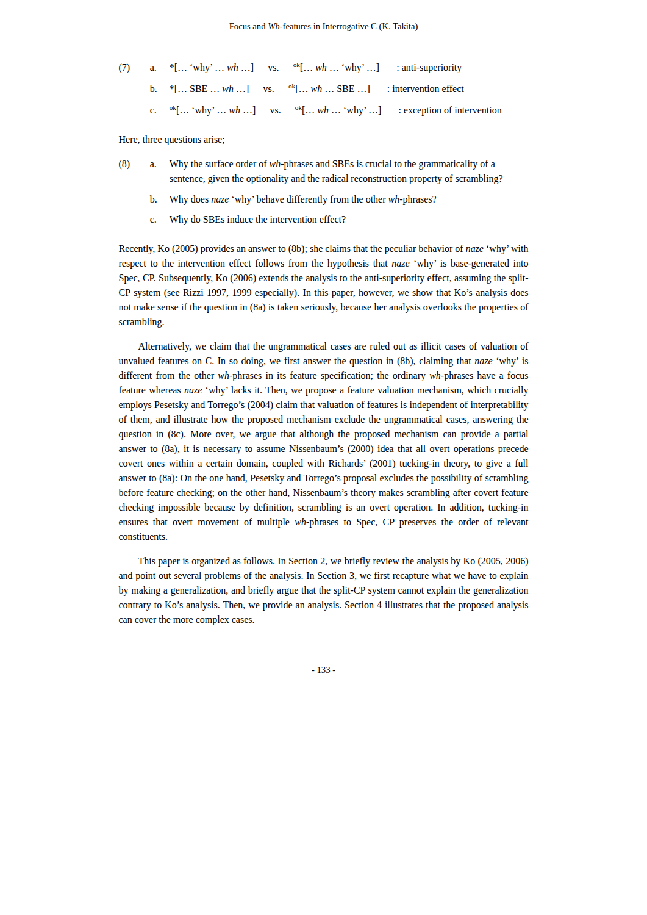Focus and Wh-features in Interrogative C (K. Takita)
(7)
a.
*[… ‘why’ … wh …] vs. ok[… wh … ‘why’ …] : anti-superiority
b.
*[… SBE … wh …] vs. ok[… wh … SBE …] : intervention effect
c.
ok[… ‘why’ … wh …] vs. ok[… wh … ‘why’ …] : exception of intervention
Here, three questions arise;
(8)
a.
Why the surface order of wh-phrases and SBEs is crucial to the grammaticality of a sentence, given the optionality and the radical reconstruction property of scrambling?
b.
Why does naze ‘why’ behave differently from the other wh-phrases?
c.
Why do SBEs induce the intervention effect?
Recently, Ko (2005) provides an answer to (8b); she claims that the peculiar behavior of naze ‘why’ with respect to the intervention effect follows from the hypothesis that naze ‘why’ is base-generated into Spec, CP. Subsequently, Ko (2006) extends the analysis to the anti-superiority effect, assuming the split-CP system (see Rizzi 1997, 1999 especially). In this paper, however, we show that Ko’s analysis does not make sense if the question in (8a) is taken seriously, because her analysis overlooks the properties of scrambling.
Alternatively, we claim that the ungrammatical cases are ruled out as illicit cases of valuation of unvalued features on C. In so doing, we first answer the question in (8b), claiming that naze ‘why’ is different from the other wh-phrases in its feature specification; the ordinary wh-phrases have a focus feature whereas naze ‘why’ lacks it. Then, we propose a feature valuation mechanism, which crucially employs Pesetsky and Torrego’s (2004) claim that valuation of features is independent of interpretability of them, and illustrate how the proposed mechanism exclude the ungrammatical cases, answering the question in (8c). More over, we argue that although the proposed mechanism can provide a partial answer to (8a), it is necessary to assume Nissenbaum’s (2000) idea that all overt operations precede covert ones within a certain domain, coupled with Richards’ (2001) tucking-in theory, to give a full answer to (8a): On the one hand, Pesetsky and Torrego’s proposal excludes the possibility of scrambling before feature checking; on the other hand, Nissenbaum’s theory makes scrambling after covert feature checking impossible because by definition, scrambling is an overt operation. In addition, tucking-in ensures that overt movement of multiple wh-phrases to Spec, CP preserves the order of relevant constituents.
This paper is organized as follows. In Section 2, we briefly review the analysis by Ko (2005, 2006) and point out several problems of the analysis. In Section 3, we first recapture what we have to explain by making a generalization, and briefly argue that the split-CP system cannot explain the generalization contrary to Ko’s analysis. Then, we provide an analysis. Section 4 illustrates that the proposed analysis can cover the more complex cases.
- 133 -